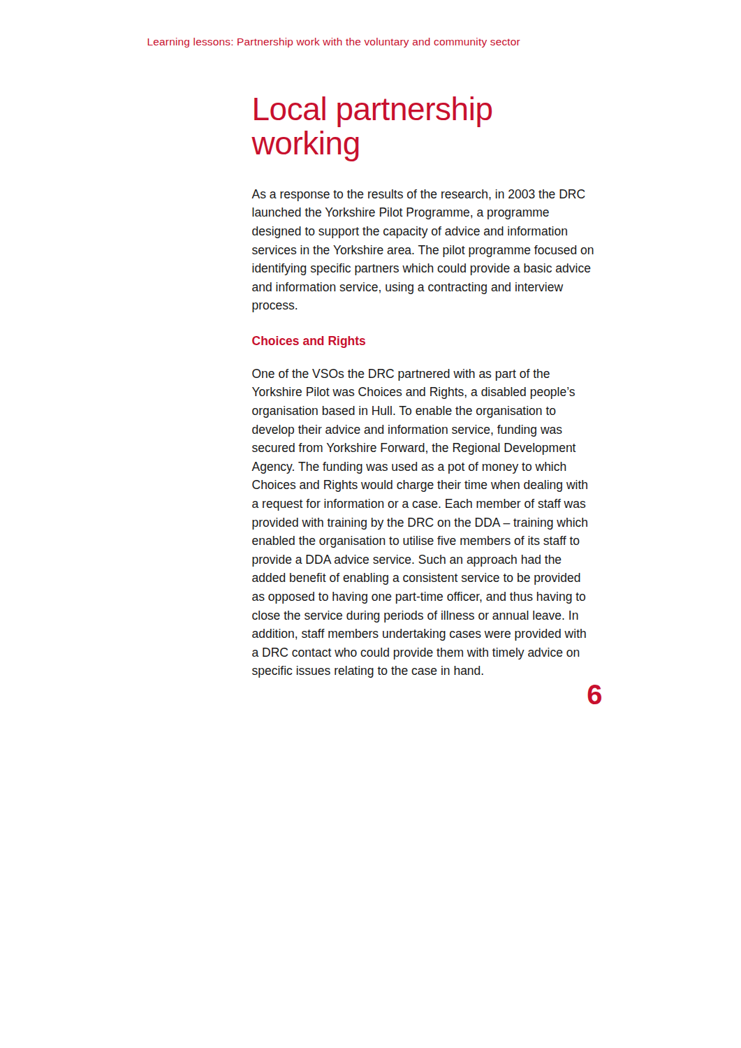Learning lessons: Partnership work with the voluntary and community sector
Local partnership working
As a response to the results of the research, in 2003 the DRC launched the Yorkshire Pilot Programme, a programme designed to support the capacity of advice and information services in the Yorkshire area. The pilot programme focused on identifying specific partners which could provide a basic advice and information service, using a contracting and interview process.
Choices and Rights
One of the VSOs the DRC partnered with as part of the Yorkshire Pilot was Choices and Rights, a disabled people’s organisation based in Hull. To enable the organisation to develop their advice and information service, funding was secured from Yorkshire Forward, the Regional Development Agency. The funding was used as a pot of money to which Choices and Rights would charge their time when dealing with a request for information or a case. Each member of staff was provided with training by the DRC on the DDA – training which enabled the organisation to utilise five members of its staff to provide a DDA advice service. Such an approach had the added benefit of enabling a consistent service to be provided as opposed to having one part-time officer, and thus having to close the service during periods of illness or annual leave. In addition, staff members undertaking cases were provided with a DRC contact who could provide them with timely advice on specific issues relating to the case in hand.
6